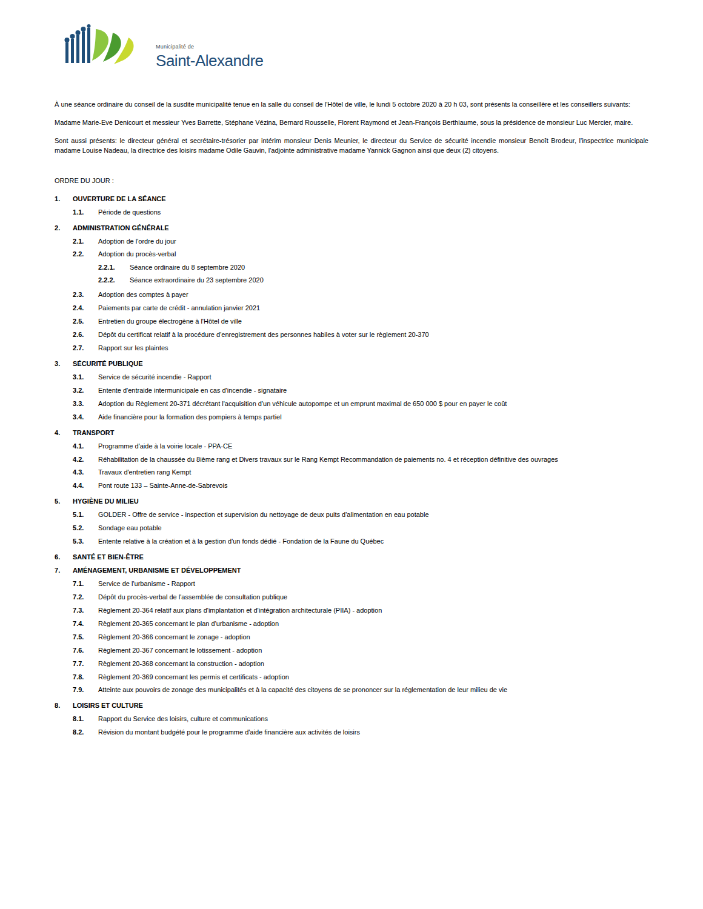Municipalité de
Saint-Alexandre
À une séance ordinaire du conseil de la susdite municipalité tenue en la salle du conseil de l'Hôtel de ville, le lundi 5 octobre 2020 à 20 h 03, sont présents la conseillère et les conseillers suivants:
Madame Marie-Eve Denicourt et messieur Yves Barrette, Stéphane Vézina, Bernard Rousselle, Florent Raymond et Jean-François Berthiaume, sous la présidence de monsieur Luc Mercier, maire.
Sont aussi présents: le directeur général et secrétaire-trésorier par intérim monsieur Denis Meunier, le directeur du Service de sécurité incendie monsieur Benoît Brodeur, l'inspectrice municipale madame Louise Nadeau, la directrice des loisirs madame Odile Gauvin, l'adjointe administrative madame Yannick Gagnon ainsi que deux (2) citoyens.
ORDRE DU JOUR :
OUVERTURE DE LA SÉANCE
Période de questions
ADMINISTRATION GÉNÉRALE
Adoption de l'ordre du jour
Adoption du procès-verbal
Séance ordinaire du 8 septembre 2020
Séance extraordinaire du 23 septembre 2020
Adoption des comptes à payer
Paiements par carte de crédit - annulation janvier 2021
Entretien du groupe électrogène à l'Hôtel de ville
Dépôt du certificat relatif à la procédure d'enregistrement des personnes habiles à voter sur le règlement 20-370
Rapport sur les plaintes
SÉCURITÉ PUBLIQUE
Service de sécurité incendie - Rapport
Entente d'entraide intermunicipale en cas d'incendie - signataire
Adoption du Règlement 20-371 décrétant l'acquisition d'un véhicule autopompe et un emprunt maximal de 650 000 $ pour en payer le coût
Aide financière pour la formation des pompiers à temps partiel
TRANSPORT
Programme d'aide à la voirie locale - PPA-CE
Réhabilitation de la chaussée du 8ième rang et Divers travaux sur le Rang Kempt Recommandation de paiements no. 4 et réception définitive des ouvrages
Travaux d'entretien rang Kempt
Pont route 133 – Sainte-Anne-de-Sabrevois
HYGIÈNE DU MILIEU
GOLDER - Offre de service - inspection et supervision du nettoyage de deux puits d'alimentation en eau potable
Sondage eau potable
Entente relative à la création et à la gestion d'un fonds dédié - Fondation de la Faune du Québec
SANTÉ ET BIEN-ÊTRE
AMÉNAGEMENT, URBANISME ET DÉVELOPPEMENT
Service de l'urbanisme - Rapport
Dépôt du procès-verbal de l'assemblée de consultation publique
Règlement 20-364 relatif aux plans d'implantation et d'intégration architecturale (PIIA) - adoption
Règlement 20-365 concernant le plan d'urbanisme - adoption
Règlement 20-366 concernant le zonage - adoption
Règlement 20-367 concernant le lotissement - adoption
Règlement 20-368 concernant la construction - adoption
Règlement 20-369 concernant les permis et certificats - adoption
Atteinte aux pouvoirs de zonage des municipalités et à la capacité des citoyens de se prononcer sur la réglementation de leur milieu de vie
LOISIRS ET CULTURE
Rapport du Service des loisirs, culture et communications
Révision du montant budgété pour le programme d'aide financière aux activités de loisirs